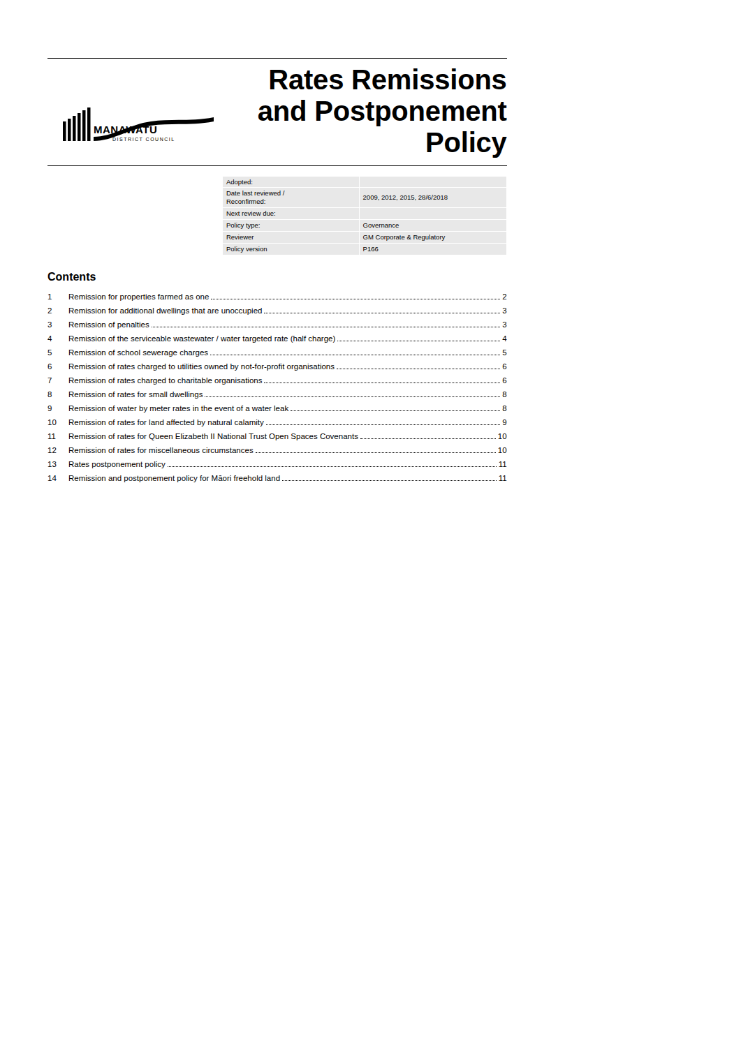MANAWATU DISTRICT COUNCIL
Rates Remissions and Postponement Policy
| Adopted: | |
| Date last reviewed / Reconfirmed: | 2009, 2012, 2015, 28/6/2018 |
| Next review due: | |
| Policy type: | Governance |
| Reviewer | GM Corporate & Regulatory |
| Policy version | P166 |
Contents
| 1 | Remission for properties farmed as one 2 |
| 2 | Remission for additional dwellings that are unoccupied 3 |
| 3 | Remission of penalties 3 |
| 4 | Remission of the serviceable wastewater / water targeted rate (half charge) 4 |
| 5 | Remission of school sewerage charges 5 |
| 6 | Remission of rates charged to utilities owned by not-for-profit organisations 6 |
| 7 | Remission of rates charged to charitable organisations 6 |
| 8 | Remission of rates for small dwellings 8 |
| 9 | Remission of water by meter rates in the event of a water leak 8 |
| 10 | Remission of rates for land affected by natural calamity 9 |
| 11 | Remission of rates for Queen Elizabeth II National Trust Open Spaces Covenants 10 |
| 12 | Remission of rates for miscellaneous circumstances 10 |
| 13 | Rates postponement policy 11 |
| 14 | Remission and postponement policy for Māori freehold land 11 |